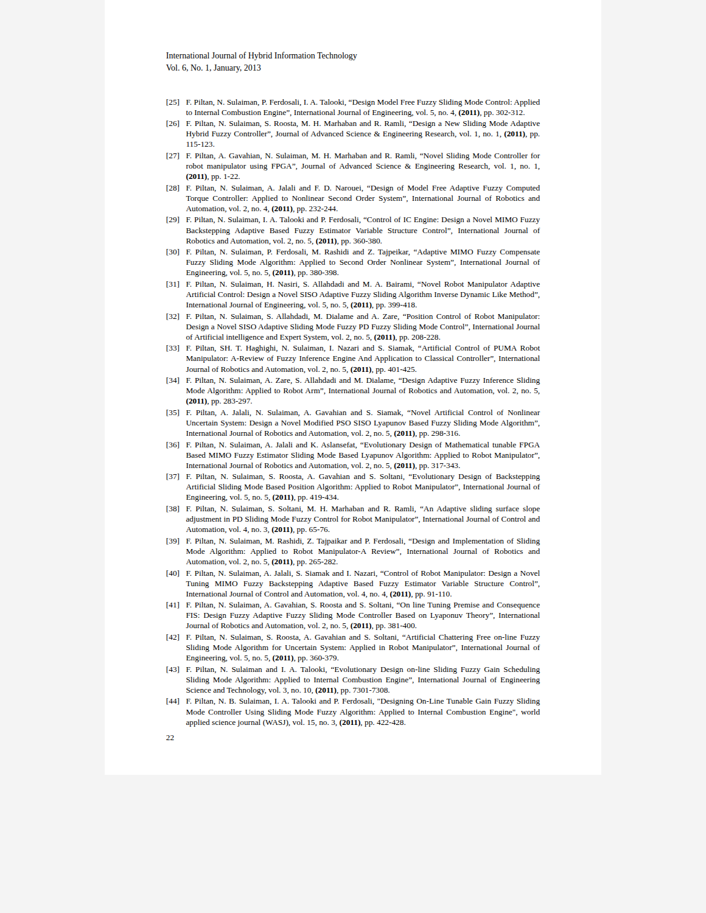International Journal of Hybrid Information Technology Vol. 6, No. 1, January, 2013
[25] F. Piltan, N. Sulaiman, P. Ferdosali, I. A. Talooki, “Design Model Free Fuzzy Sliding Mode Control: Applied to Internal Combustion Engine”, International Journal of Engineering, vol. 5, no. 4, (2011), pp. 302-312.
[26] F. Piltan, N. Sulaiman, S. Roosta, M. H. Marhaban and R. Ramli, “Design a New Sliding Mode Adaptive Hybrid Fuzzy Controller”, Journal of Advanced Science & Engineering Research, vol. 1, no. 1, (2011), pp. 115-123.
[27] F. Piltan, A. Gavahian, N. Sulaiman, M. H. Marhaban and R. Ramli, “Novel Sliding Mode Controller for robot manipulator using FPGA”, Journal of Advanced Science & Engineering Research, vol. 1, no. 1, (2011), pp. 1-22.
[28] F. Piltan, N. Sulaiman, A. Jalali and F. D. Narouei, “Design of Model Free Adaptive Fuzzy Computed Torque Controller: Applied to Nonlinear Second Order System”, International Journal of Robotics and Automation, vol. 2, no. 4, (2011), pp. 232-244.
[29] F. Piltan, N. Sulaiman, I. A. Talooki and P. Ferdosali, “Control of IC Engine: Design a Novel MIMO Fuzzy Backstepping Adaptive Based Fuzzy Estimator Variable Structure Control”, International Journal of Robotics and Automation, vol. 2, no. 5, (2011), pp. 360-380.
[30] F. Piltan, N. Sulaiman, P. Ferdosali, M. Rashidi and Z. Tajpeikar, “Adaptive MIMO Fuzzy Compensate Fuzzy Sliding Mode Algorithm: Applied to Second Order Nonlinear System”, International Journal of Engineering, vol. 5, no. 5, (2011), pp. 380-398.
[31] F. Piltan, N. Sulaiman, H. Nasiri, S. Allahdadi and M. A. Bairami, “Novel Robot Manipulator Adaptive Artificial Control: Design a Novel SISO Adaptive Fuzzy Sliding Algorithm Inverse Dynamic Like Method”, International Journal of Engineering, vol. 5, no. 5, (2011), pp. 399-418.
[32] F. Piltan, N. Sulaiman, S. Allahdadi, M. Dialame and A. Zare, “Position Control of Robot Manipulator: Design a Novel SISO Adaptive Sliding Mode Fuzzy PD Fuzzy Sliding Mode Control”, International Journal of Artificial intelligence and Expert System, vol. 2, no. 5, (2011), pp. 208-228.
[33] F. Piltan, SH. T. Haghighi, N. Sulaiman, I. Nazari and S. Siamak, “Artificial Control of PUMA Robot Manipulator: A-Review of Fuzzy Inference Engine And Application to Classical Controller”, International Journal of Robotics and Automation, vol. 2, no. 5, (2011), pp. 401-425.
[34] F. Piltan, N. Sulaiman, A. Zare, S. Allahdadi and M. Dialame, “Design Adaptive Fuzzy Inference Sliding Mode Algorithm: Applied to Robot Arm”, International Journal of Robotics and Automation, vol. 2, no. 5, (2011), pp. 283-297.
[35] F. Piltan, A. Jalali, N. Sulaiman, A. Gavahian and S. Siamak, “Novel Artificial Control of Nonlinear Uncertain System: Design a Novel Modified PSO SISO Lyapunov Based Fuzzy Sliding Mode Algorithm”, International Journal of Robotics and Automation, vol. 2, no. 5, (2011), pp. 298-316.
[36] F. Piltan, N. Sulaiman, A. Jalali and K. Aslansefat, “Evolutionary Design of Mathematical tunable FPGA Based MIMO Fuzzy Estimator Sliding Mode Based Lyapunov Algorithm: Applied to Robot Manipulator”, International Journal of Robotics and Automation, vol. 2, no. 5, (2011), pp. 317-343.
[37] F. Piltan, N. Sulaiman, S. Roosta, A. Gavahian and S. Soltani, “Evolutionary Design of Backstepping Artificial Sliding Mode Based Position Algorithm: Applied to Robot Manipulator”, International Journal of Engineering, vol. 5, no. 5, (2011), pp. 419-434.
[38] F. Piltan, N. Sulaiman, S. Soltani, M. H. Marhaban and R. Ramli, “An Adaptive sliding surface slope adjustment in PD Sliding Mode Fuzzy Control for Robot Manipulator”, International Journal of Control and Automation, vol. 4, no. 3, (2011), pp. 65-76.
[39] F. Piltan, N. Sulaiman, M. Rashidi, Z. Tajpaikar and P. Ferdosali, “Design and Implementation of Sliding Mode Algorithm: Applied to Robot Manipulator-A Review”, International Journal of Robotics and Automation, vol. 2, no. 5, (2011), pp. 265-282.
[40] F. Piltan, N. Sulaiman, A. Jalali, S. Siamak and I. Nazari, “Control of Robot Manipulator: Design a Novel Tuning MIMO Fuzzy Backstepping Adaptive Based Fuzzy Estimator Variable Structure Control”, International Journal of Control and Automation, vol. 4, no. 4, (2011), pp. 91-110.
[41] F. Piltan, N. Sulaiman, A. Gavahian, S. Roosta and S. Soltani, “On line Tuning Premise and Consequence FIS: Design Fuzzy Adaptive Fuzzy Sliding Mode Controller Based on Lyaponuv Theory”, International Journal of Robotics and Automation, vol. 2, no. 5, (2011), pp. 381-400.
[42] F. Piltan, N. Sulaiman, S. Roosta, A. Gavahian and S. Soltani, “Artificial Chattering Free on-line Fuzzy Sliding Mode Algorithm for Uncertain System: Applied in Robot Manipulator”, International Journal of Engineering, vol. 5, no. 5, (2011), pp. 360-379.
[43] F. Piltan, N. Sulaiman and I. A. Talooki, “Evolutionary Design on-line Sliding Fuzzy Gain Scheduling Sliding Mode Algorithm: Applied to Internal Combustion Engine”, International Journal of Engineering Science and Technology, vol. 3, no. 10, (2011), pp. 7301-7308.
[44] F. Piltan, N. B. Sulaiman, I. A. Talooki and P. Ferdosali, "Designing On-Line Tunable Gain Fuzzy Sliding Mode Controller Using Sliding Mode Fuzzy Algorithm: Applied to Internal Combustion Engine", world applied science journal (WASJ), vol. 15, no. 3, (2011), pp. 422-428.
22